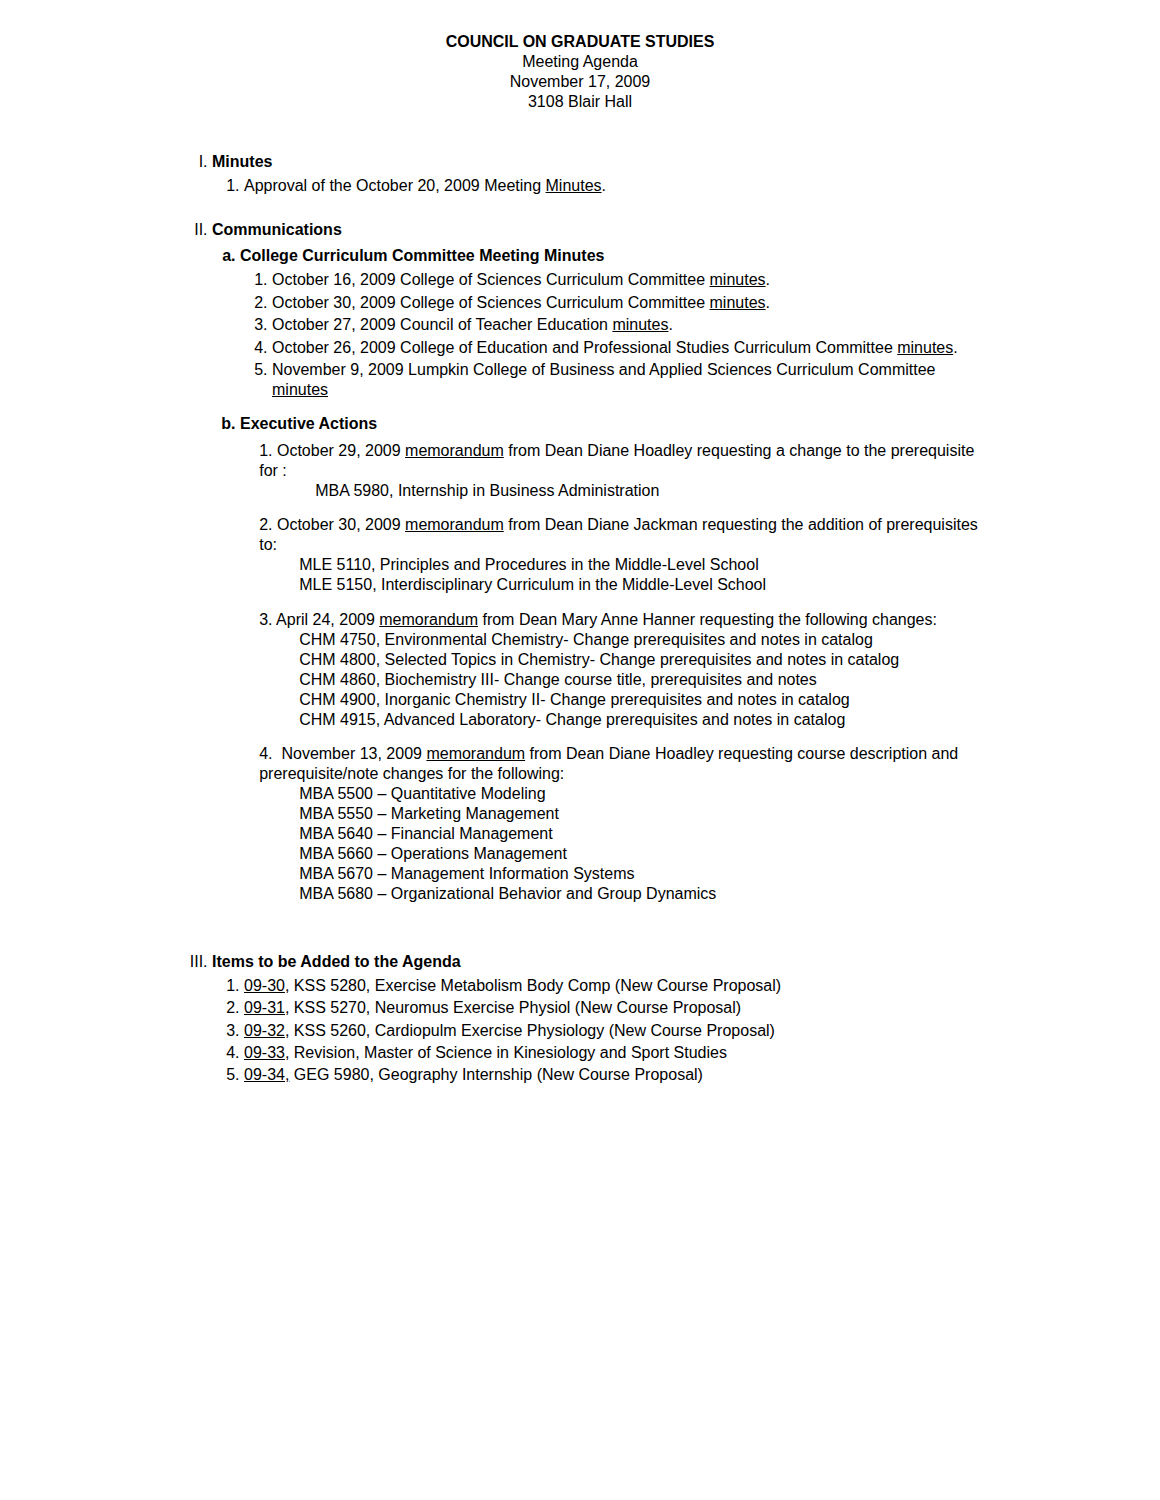COUNCIL ON GRADUATE STUDIES
Meeting Agenda
November 17, 2009
3108 Blair Hall
Minutes
Approval of the October 20, 2009 Meeting Minutes.
Communications
College Curriculum Committee Meeting Minutes
October 16, 2009 College of Sciences Curriculum Committee minutes.
October 30, 2009 College of Sciences Curriculum Committee minutes.
October 27, 2009 Council of Teacher Education minutes.
October 26, 2009 College of Education and Professional Studies Curriculum Committee minutes.
November 9, 2009 Lumpkin College of Business and Applied Sciences Curriculum Committee minutes
Executive Actions
1. October 29, 2009 memorandum from Dean Diane Hoadley requesting a change to the prerequisite for : MBA 5980, Internship in Business Administration
2. October 30, 2009 memorandum from Dean Diane Jackman requesting the addition of prerequisites to: MLE 5110, Principles and Procedures in the Middle-Level School MLE 5150, Interdisciplinary Curriculum in the Middle-Level School
3. April 24, 2009 memorandum from Dean Mary Anne Hanner requesting the following changes: CHM 4750, Environmental Chemistry- Change prerequisites and notes in catalog CHM 4800, Selected Topics in Chemistry- Change prerequisites and notes in catalog CHM 4860, Biochemistry III- Change course title, prerequisites and notes CHM 4900, Inorganic Chemistry II- Change prerequisites and notes in catalog CHM 4915, Advanced Laboratory- Change prerequisites and notes in catalog
4. November 13, 2009 memorandum from Dean Diane Hoadley requesting course description and prerequisite/note changes for the following: MBA 5500 – Quantitative Modeling MBA 5550 – Marketing Management MBA 5640 – Financial Management MBA 5660 – Operations Management MBA 5670 – Management Information Systems MBA 5680 – Organizational Behavior and Group Dynamics
Items to be Added to the Agenda
09-30, KSS 5280, Exercise Metabolism Body Comp (New Course Proposal)
09-31, KSS 5270, Neuromus Exercise Physiol (New Course Proposal)
09-32, KSS 5260, Cardiopulm Exercise Physiology (New Course Proposal)
09-33, Revision, Master of Science in Kinesiology and Sport Studies
09-34, GEG 5980, Geography Internship (New Course Proposal)